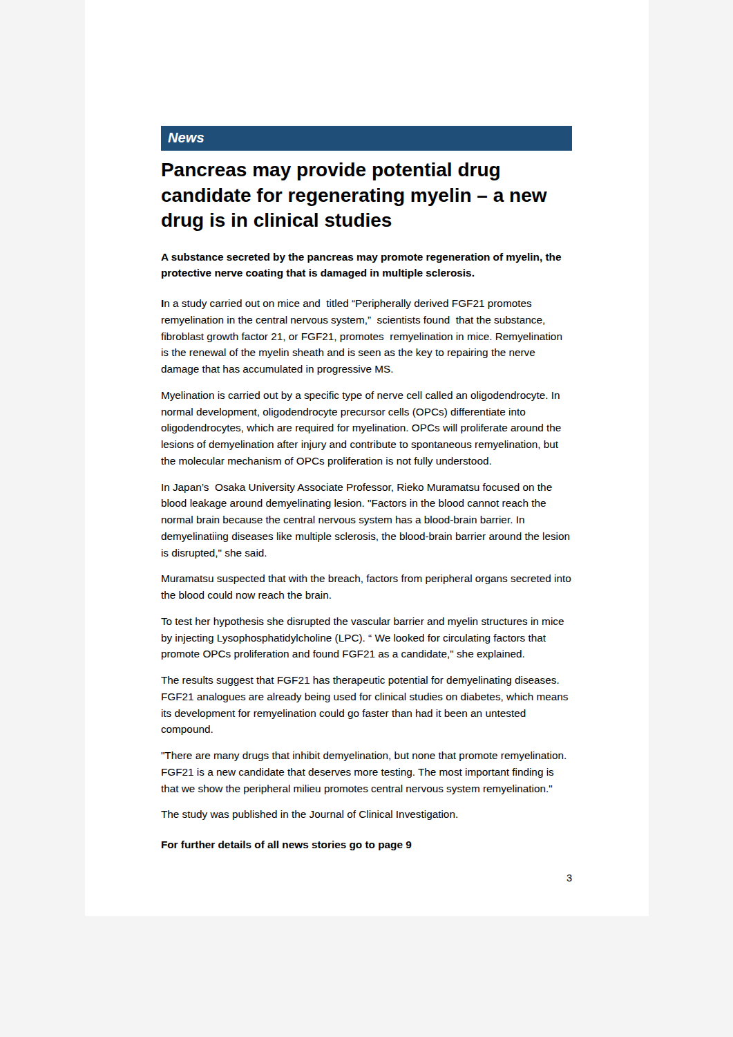News
Pancreas may provide potential drug candidate for regenerating myelin – a new drug is in clinical studies
A substance secreted by the pancreas may promote regeneration of myelin, the protective nerve coating that is damaged in multiple sclerosis.
In a study carried out on mice and titled “Peripherally derived FGF21 promotes remyelination in the central nervous system,” scientists found that the substance, fibroblast growth factor 21, or FGF21, promotes remyelination in mice. Remyelination is the renewal of the myelin sheath and is seen as the key to repairing the nerve damage that has accumulated in progressive MS.
Myelination is carried out by a specific type of nerve cell called an oligodendrocyte. In normal development, oligodendrocyte precursor cells (OPCs) differentiate into oligodendrocytes, which are required for myelination. OPCs will proliferate around the lesions of demyelination after injury and contribute to spontaneous remyelination, but the molecular mechanism of OPCs proliferation is not fully understood.
In Japan’s Osaka University Associate Professor, Rieko Muramatsu focused on the blood leakage around demyelinating lesion. "Factors in the blood cannot reach the normal brain because the central nervous system has a blood-brain barrier. In demyelinatiing diseases like multiple sclerosis, the blood-brain barrier around the lesion is disrupted," she said.
Muramatsu suspected that with the breach, factors from peripheral organs secreted into the blood could now reach the brain.
To test her hypothesis she disrupted the vascular barrier and myelin structures in mice by injecting Lysophosphatidylcholine (LPC). “ We looked for circulating factors that promote OPCs proliferation and found FGF21 as a candidate," she explained.
The results suggest that FGF21 has therapeutic potential for demyelinating diseases. FGF21 analogues are already being used for clinical studies on diabetes, which means its development for remyelination could go faster than had it been an untested compound.
"There are many drugs that inhibit demyelination, but none that promote remyelination. FGF21 is a new candidate that deserves more testing. The most important finding is that we show the peripheral milieu promotes central nervous system remyelination."
The study was published in the Journal of Clinical Investigation.
For further details of all news stories go to page 9
3